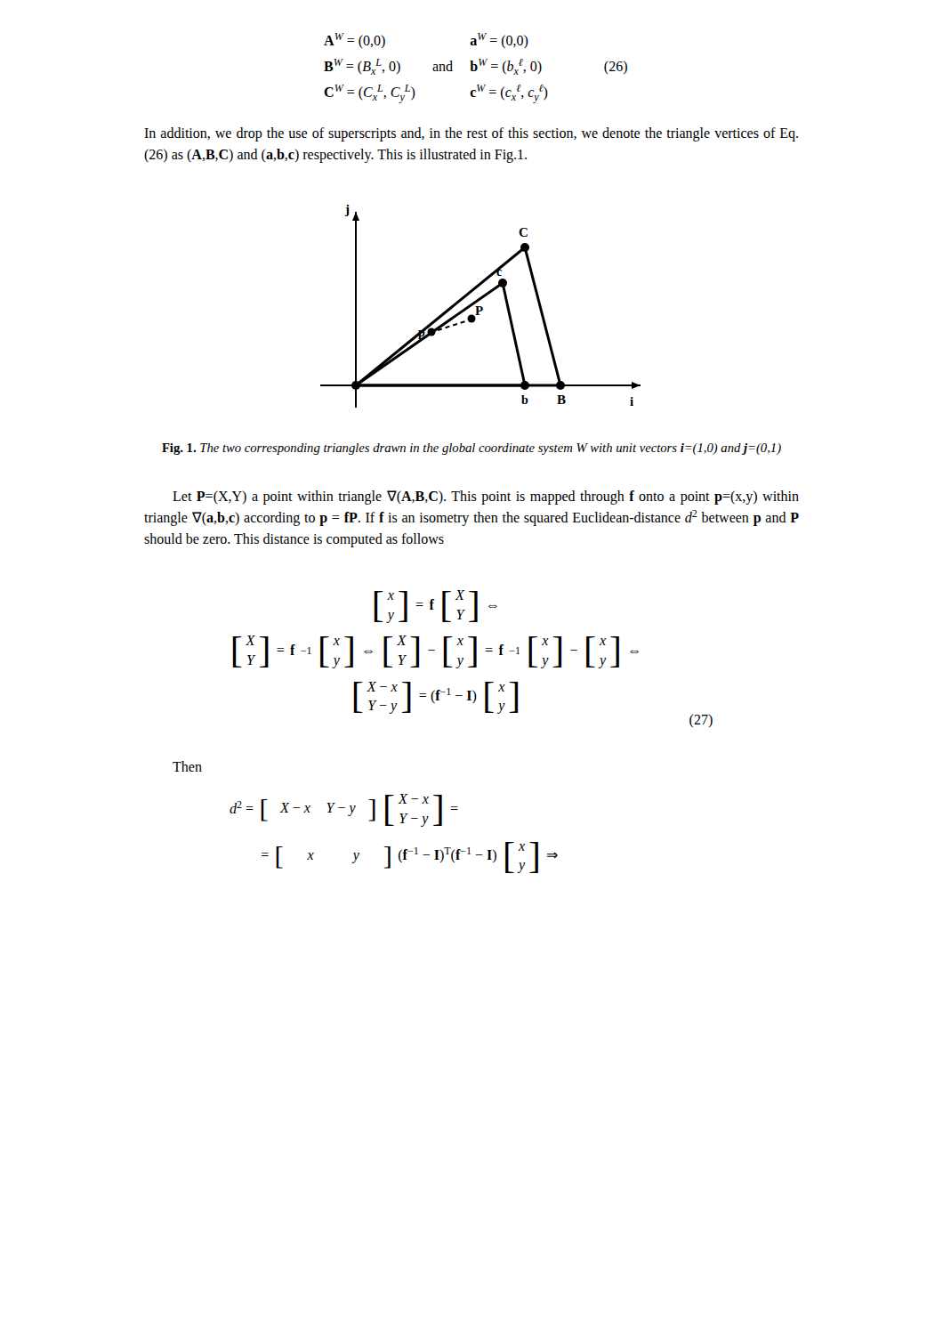| A W = (0,0) | | a W = (0,0) |
| B W = ( B x L , 0) | and | b W = ( b x ℓ , 0) |
| C W = ( C x L , C y L ) | | c W = ( c x ℓ , c y ℓ ) |
(26)
In addition, we drop the use of superscripts and, in the rest of this section, we denote the triangle vertices of Eq.(26) as (A,B,C) and (a,b,c) respectively. This is illustrated in Fig.1.
j i C c b B P p
Fig. 1. The two corresponding triangles drawn in the global coordinate system W with unit vectors i=(1,0) and j=(0,1)
Let P=(X,Y) a point within triangle ∇(A,B,C). This point is mapped through f onto a point p=(x,y) within triangle ∇(a,b,c) according to p = fP. If f is an isometry then the squared Euclidean-distance d2 between p and P should be zero. This distance is computed as follows
[xy] = f [XY] ⇔
[XY] = f−1 [xy] ⇔ [XY] − [xy] = f−1 [xy] − [xy] ⇔
[X − x Y − y] = (f−1 − I) [xy]
(27)
Then
d2 = [X − x Y − y] [X − x Y − y] =
= [xy] (f−1 − I)T(f−1 − I) [xy] ⇒